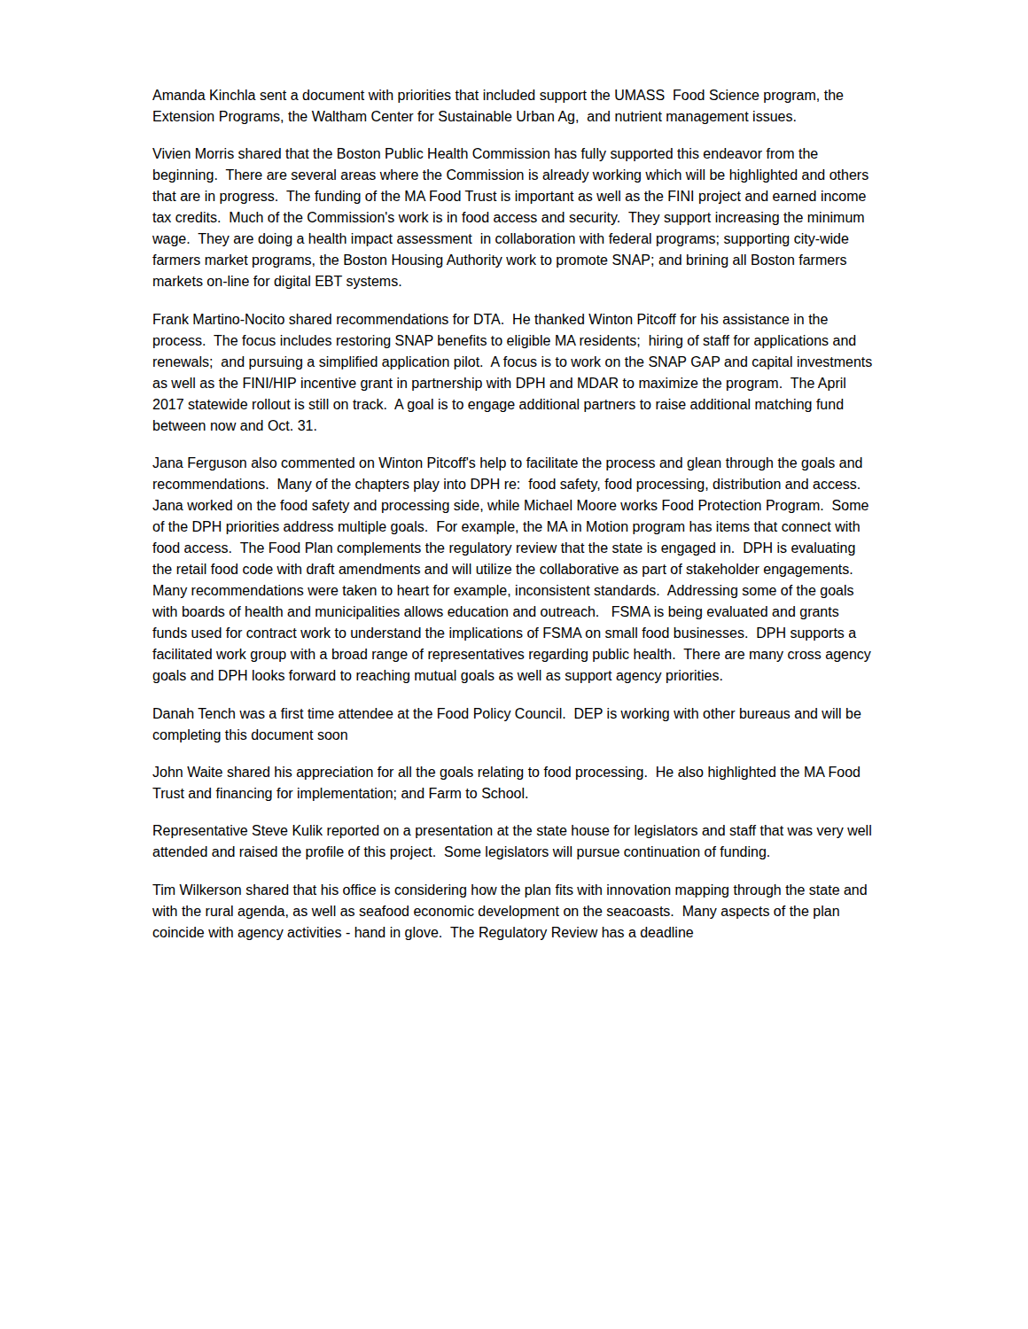Amanda Kinchla sent a document with priorities that included support the UMASS Food Science program, the Extension Programs, the Waltham Center for Sustainable Urban Ag, and nutrient management issues.
Vivien Morris shared that the Boston Public Health Commission has fully supported this endeavor from the beginning. There are several areas where the Commission is already working which will be highlighted and others that are in progress. The funding of the MA Food Trust is important as well as the FINI project and earned income tax credits. Much of the Commission's work is in food access and security. They support increasing the minimum wage. They are doing a health impact assessment in collaboration with federal programs; supporting city-wide farmers market programs, the Boston Housing Authority work to promote SNAP; and brining all Boston farmers markets on-line for digital EBT systems.
Frank Martino-Nocito shared recommendations for DTA. He thanked Winton Pitcoff for his assistance in the process. The focus includes restoring SNAP benefits to eligible MA residents; hiring of staff for applications and renewals; and pursuing a simplified application pilot. A focus is to work on the SNAP GAP and capital investments as well as the FINI/HIP incentive grant in partnership with DPH and MDAR to maximize the program. The April 2017 statewide rollout is still on track. A goal is to engage additional partners to raise additional matching fund between now and Oct. 31.
Jana Ferguson also commented on Winton Pitcoff's help to facilitate the process and glean through the goals and recommendations. Many of the chapters play into DPH re: food safety, food processing, distribution and access. Jana worked on the food safety and processing side, while Michael Moore works Food Protection Program. Some of the DPH priorities address multiple goals. For example, the MA in Motion program has items that connect with food access. The Food Plan complements the regulatory review that the state is engaged in. DPH is evaluating the retail food code with draft amendments and will utilize the collaborative as part of stakeholder engagements. Many recommendations were taken to heart for example, inconsistent standards. Addressing some of the goals with boards of health and municipalities allows education and outreach. FSMA is being evaluated and grants funds used for contract work to understand the implications of FSMA on small food businesses. DPH supports a facilitated work group with a broad range of representatives regarding public health. There are many cross agency goals and DPH looks forward to reaching mutual goals as well as support agency priorities.
Danah Tench was a first time attendee at the Food Policy Council. DEP is working with other bureaus and will be completing this document soon
John Waite shared his appreciation for all the goals relating to food processing. He also highlighted the MA Food Trust and financing for implementation; and Farm to School.
Representative Steve Kulik reported on a presentation at the state house for legislators and staff that was very well attended and raised the profile of this project. Some legislators will pursue continuation of funding.
Tim Wilkerson shared that his office is considering how the plan fits with innovation mapping through the state and with the rural agenda, as well as seafood economic development on the seacoasts. Many aspects of the plan coincide with agency activities - hand in glove. The Regulatory Review has a deadline